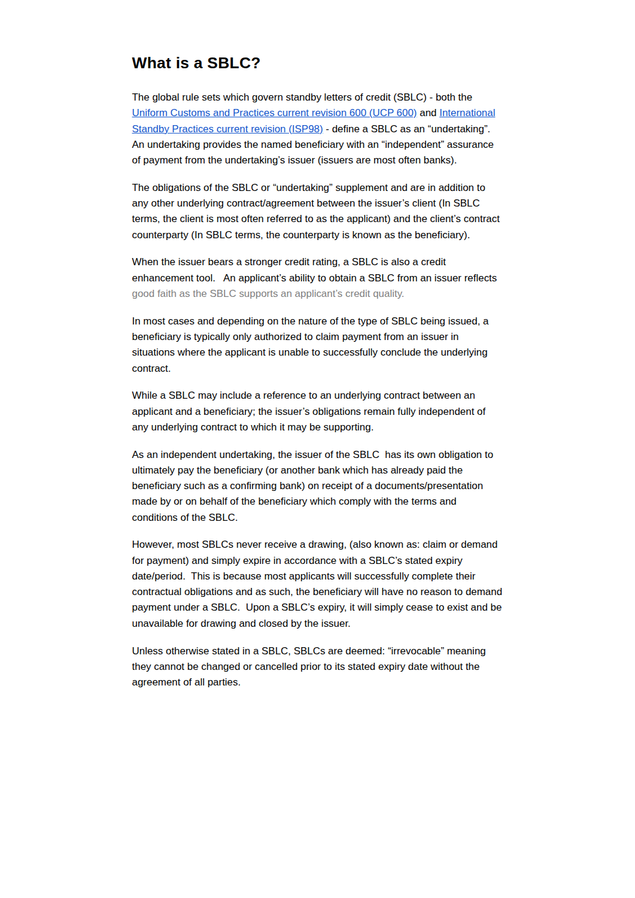What is a SBLC?
The global rule sets which govern standby letters of credit (SBLC) - both the Uniform Customs and Practices current revision 600 (UCP 600) and International Standby Practices current revision (ISP98) - define a SBLC as an “undertaking”. An undertaking provides the named beneficiary with an “independent” assurance of payment from the undertaking’s issuer (issuers are most often banks).
The obligations of the SBLC or “undertaking” supplement and are in addition to any other underlying contract/agreement between the issuer’s client (In SBLC terms, the client is most often referred to as the applicant) and the client’s contract counterparty (In SBLC terms, the counterparty is known as the beneficiary).
When the issuer bears a stronger credit rating, a SBLC is also a credit enhancement tool. An applicant’s ability to obtain a SBLC from an issuer reflects good faith as the SBLC supports an applicant’s credit quality.
In most cases and depending on the nature of the type of SBLC being issued, a beneficiary is typically only authorized to claim payment from an issuer in situations where the applicant is unable to successfully conclude the underlying contract.
While a SBLC may include a reference to an underlying contract between an applicant and a beneficiary; the issuer’s obligations remain fully independent of any underlying contract to which it may be supporting.
As an independent undertaking, the issuer of the SBLC has its own obligation to ultimately pay the beneficiary (or another bank which has already paid the beneficiary such as a confirming bank) on receipt of a documents/presentation made by or on behalf of the beneficiary which comply with the terms and conditions of the SBLC.
However, most SBLCs never receive a drawing, (also known as: claim or demand for payment) and simply expire in accordance with a SBLC’s stated expiry date/period. This is because most applicants will successfully complete their contractual obligations and as such, the beneficiary will have no reason to demand payment under a SBLC. Upon a SBLC’s expiry, it will simply cease to exist and be unavailable for drawing and closed by the issuer.
Unless otherwise stated in a SBLC, SBLCs are deemed: “irrevocable” meaning they cannot be changed or cancelled prior to its stated expiry date without the agreement of all parties.